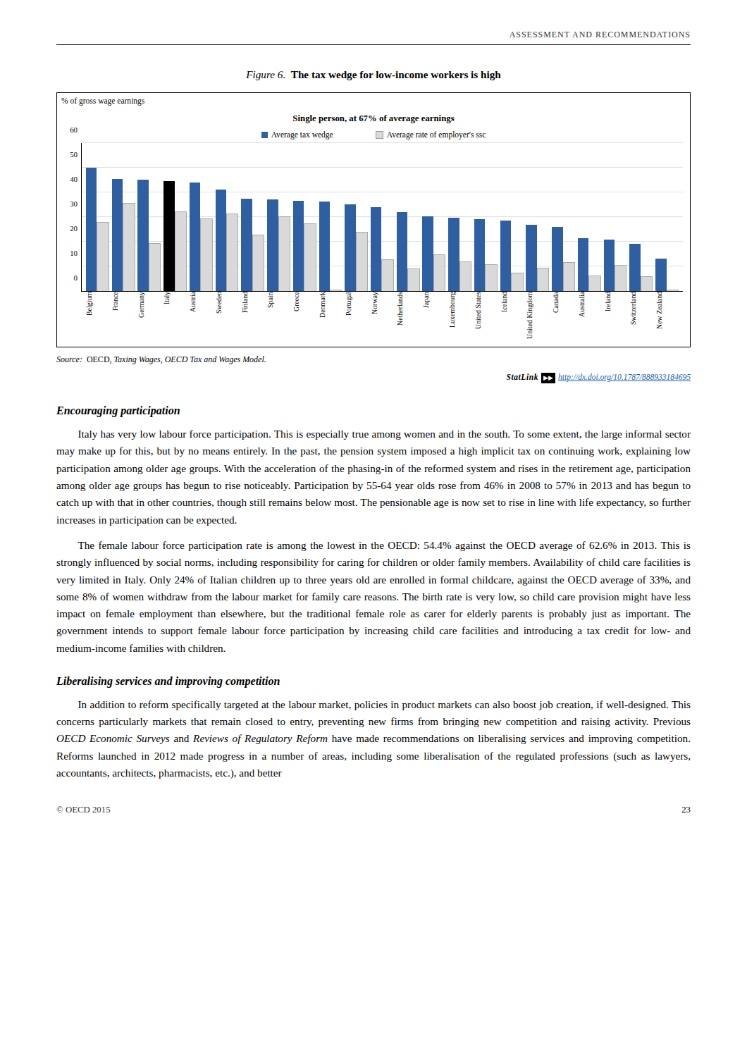ASSESSMENT AND RECOMMENDATIONS
Figure 6. The tax wedge for low-income workers is high
% of gross wage earnings
Single person, at 67% of average earnings
Average tax wedge
Average rate of employer's ssc
60
50
40
30
20
10
0
Belgium France Germany Italy Austria Sweden Finland Spain Greece Denmark Portugal Norway Netherlands Japan Luxembourg United States Iceland United Kingdom Canada Australia Ireland Switzerland New Zealand
Source: OECD, Taxing Wages, OECD Tax and Wages Model.
StatLink▶▶http://dx.doi.org/10.1787/888933184695
Encouraging participation
Italy has very low labour force participation. This is especially true among women and in the south. To some extent, the large informal sector may make up for this, but by no means entirely. In the past, the pension system imposed a high implicit tax on continuing work, explaining low participation among older age groups. With the acceleration of the phasing-in of the reformed system and rises in the retirement age, participation among older age groups has begun to rise noticeably. Participation by 55-64 year olds rose from 46% in 2008 to 57% in 2013 and has begun to catch up with that in other countries, though still remains below most. The pensionable age is now set to rise in line with life expectancy, so further increases in participation can be expected.
The female labour force participation rate is among the lowest in the OECD: 54.4% against the OECD average of 62.6% in 2013. This is strongly influenced by social norms, including responsibility for caring for children or older family members. Availability of child care facilities is very limited in Italy. Only 24% of Italian children up to three years old are enrolled in formal childcare, against the OECD average of 33%, and some 8% of women withdraw from the labour market for family care reasons. The birth rate is very low, so child care provision might have less impact on female employment than elsewhere, but the traditional female role as carer for elderly parents is probably just as important. The government intends to support female labour force participation by increasing child care facilities and introducing a tax credit for low- and medium-income families with children.
Liberalising services and improving competition
In addition to reform specifically targeted at the labour market, policies in product markets can also boost job creation, if well-designed. This concerns particularly markets that remain closed to entry, preventing new firms from bringing new competition and raising activity. Previous OECD Economic Surveys and Reviews of Regulatory Reform have made recommendations on liberalising services and improving competition. Reforms launched in 2012 made progress in a number of areas, including some liberalisation of the regulated professions (such as lawyers, accountants, architects, pharmacists, etc.), and better
© OECD 2015 23